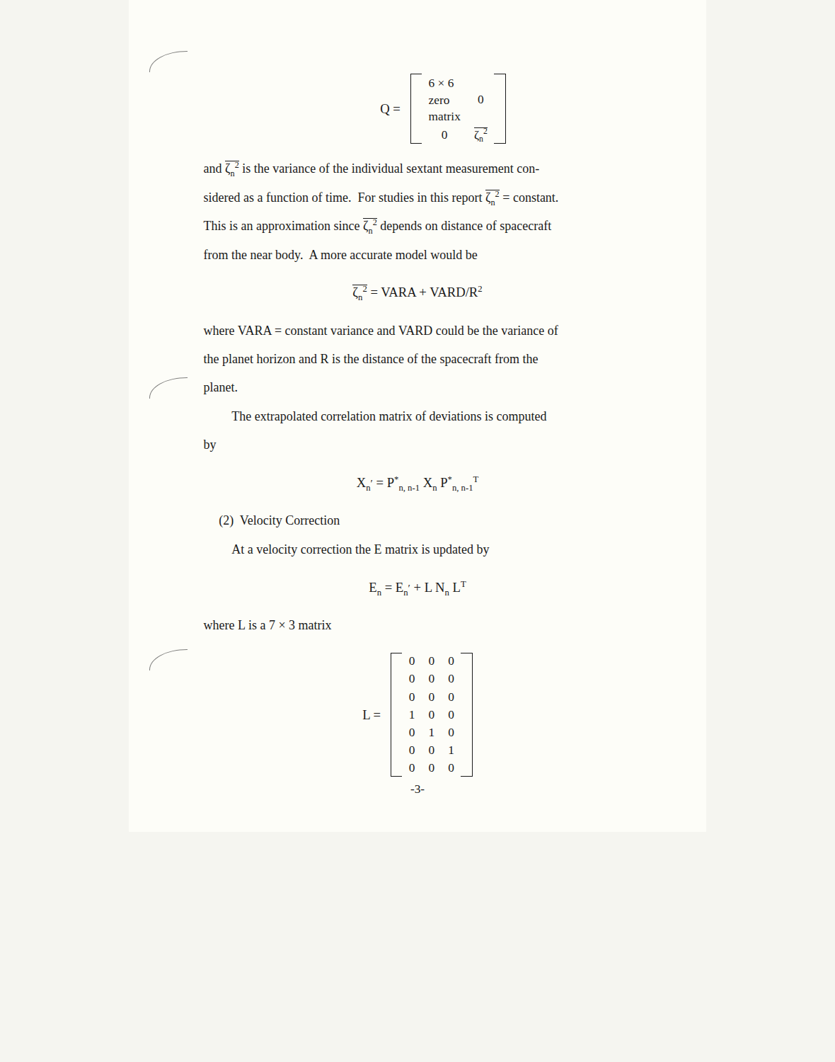Q =
| 6 × 6 zero matrix | 0 |
| 0 | ζ n 2 |
and ζn2 is the variance of the individual sextant measurement con-
sidered as a function of time. For studies in this report ζn2 = constant.
This is an approximation since ζn2 depends on distance of spacecraft
from the near body. A more accurate model would be
ζn2 = VARA + VARD/R2
where VARA = constant variance and VARD could be the variance of
the planet horizon and R is the distance of the spacecraft from the
planet.
The extrapolated correlation matrix of deviations is computed
by
Xn′ = P*n, n-1 Xn P*n, n-1T
(2) Velocity Correction
At a velocity correction the E matrix is updated by
En = En′ + L Nn LT
where L is a 7 × 3 matrix
L =
| 0 | 0 | 0 |
| 0 | 0 | 0 |
| 0 | 0 | 0 |
| 1 | 0 | 0 |
| 0 | 1 | 0 |
| 0 | 0 | 1 |
| 0 | 0 | 0 |
-3-